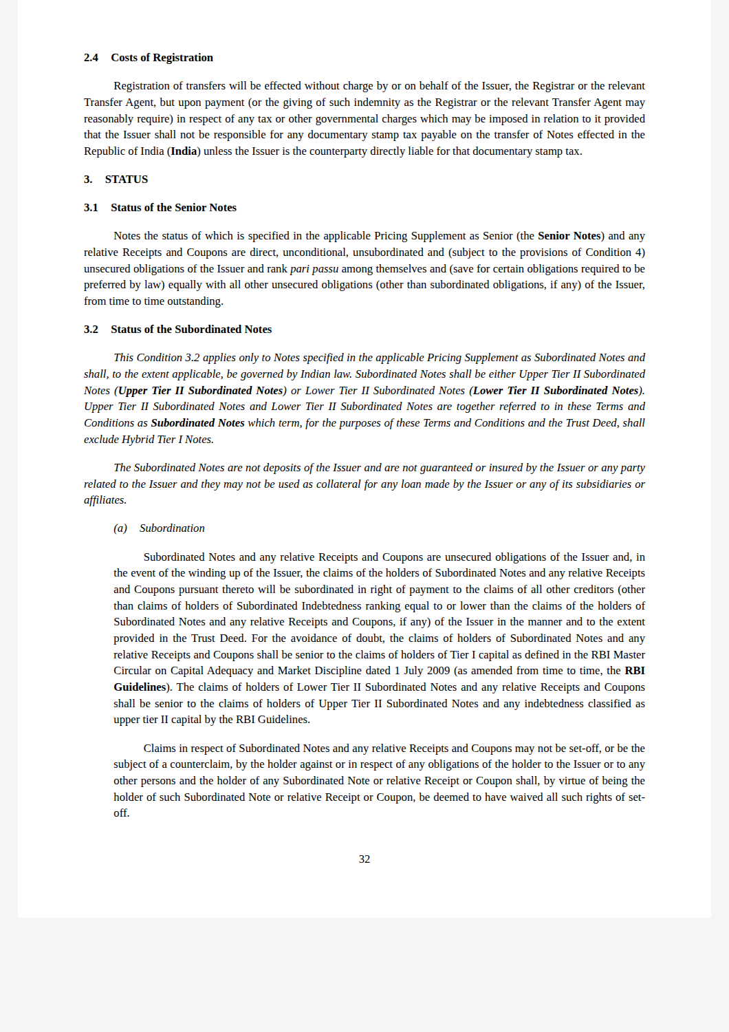2.4
Costs of Registration
Registration of transfers will be effected without charge by or on behalf of the Issuer, the Registrar or the relevant Transfer Agent, but upon payment (or the giving of such indemnity as the Registrar or the relevant Transfer Agent may reasonably require) in respect of any tax or other governmental charges which may be imposed in relation to it provided that the Issuer shall not be responsible for any documentary stamp tax payable on the transfer of Notes effected in the Republic of India (India) unless the Issuer is the counterparty directly liable for that documentary stamp tax.
3.
STATUS
3.1
Status of the Senior Notes
Notes the status of which is specified in the applicable Pricing Supplement as Senior (the Senior Notes) and any relative Receipts and Coupons are direct, unconditional, unsubordinated and (subject to the provisions of Condition 4) unsecured obligations of the Issuer and rank pari passu among themselves and (save for certain obligations required to be preferred by law) equally with all other unsecured obligations (other than subordinated obligations, if any) of the Issuer, from time to time outstanding.
3.2
Status of the Subordinated Notes
This Condition 3.2 applies only to Notes specified in the applicable Pricing Supplement as Subordinated Notes and shall, to the extent applicable, be governed by Indian law. Subordinated Notes shall be either Upper Tier II Subordinated Notes (Upper Tier II Subordinated Notes) or Lower Tier II Subordinated Notes (Lower Tier II Subordinated Notes). Upper Tier II Subordinated Notes and Lower Tier II Subordinated Notes are together referred to in these Terms and Conditions as Subordinated Notes which term, for the purposes of these Terms and Conditions and the Trust Deed, shall exclude Hybrid Tier I Notes.
The Subordinated Notes are not deposits of the Issuer and are not guaranteed or insured by the Issuer or any party related to the Issuer and they may not be used as collateral for any loan made by the Issuer or any of its subsidiaries or affiliates.
(a)
Subordination
Subordinated Notes and any relative Receipts and Coupons are unsecured obligations of the Issuer and, in the event of the winding up of the Issuer, the claims of the holders of Subordinated Notes and any relative Receipts and Coupons pursuant thereto will be subordinated in right of payment to the claims of all other creditors (other than claims of holders of Subordinated Indebtedness ranking equal to or lower than the claims of the holders of Subordinated Notes and any relative Receipts and Coupons, if any) of the Issuer in the manner and to the extent provided in the Trust Deed. For the avoidance of doubt, the claims of holders of Subordinated Notes and any relative Receipts and Coupons shall be senior to the claims of holders of Tier I capital as defined in the RBI Master Circular on Capital Adequacy and Market Discipline dated 1 July 2009 (as amended from time to time, the RBI Guidelines). The claims of holders of Lower Tier II Subordinated Notes and any relative Receipts and Coupons shall be senior to the claims of holders of Upper Tier II Subordinated Notes and any indebtedness classified as upper tier II capital by the RBI Guidelines.
Claims in respect of Subordinated Notes and any relative Receipts and Coupons may not be set-off, or be the subject of a counterclaim, by the holder against or in respect of any obligations of the holder to the Issuer or to any other persons and the holder of any Subordinated Note or relative Receipt or Coupon shall, by virtue of being the holder of such Subordinated Note or relative Receipt or Coupon, be deemed to have waived all such rights of set-off.
32